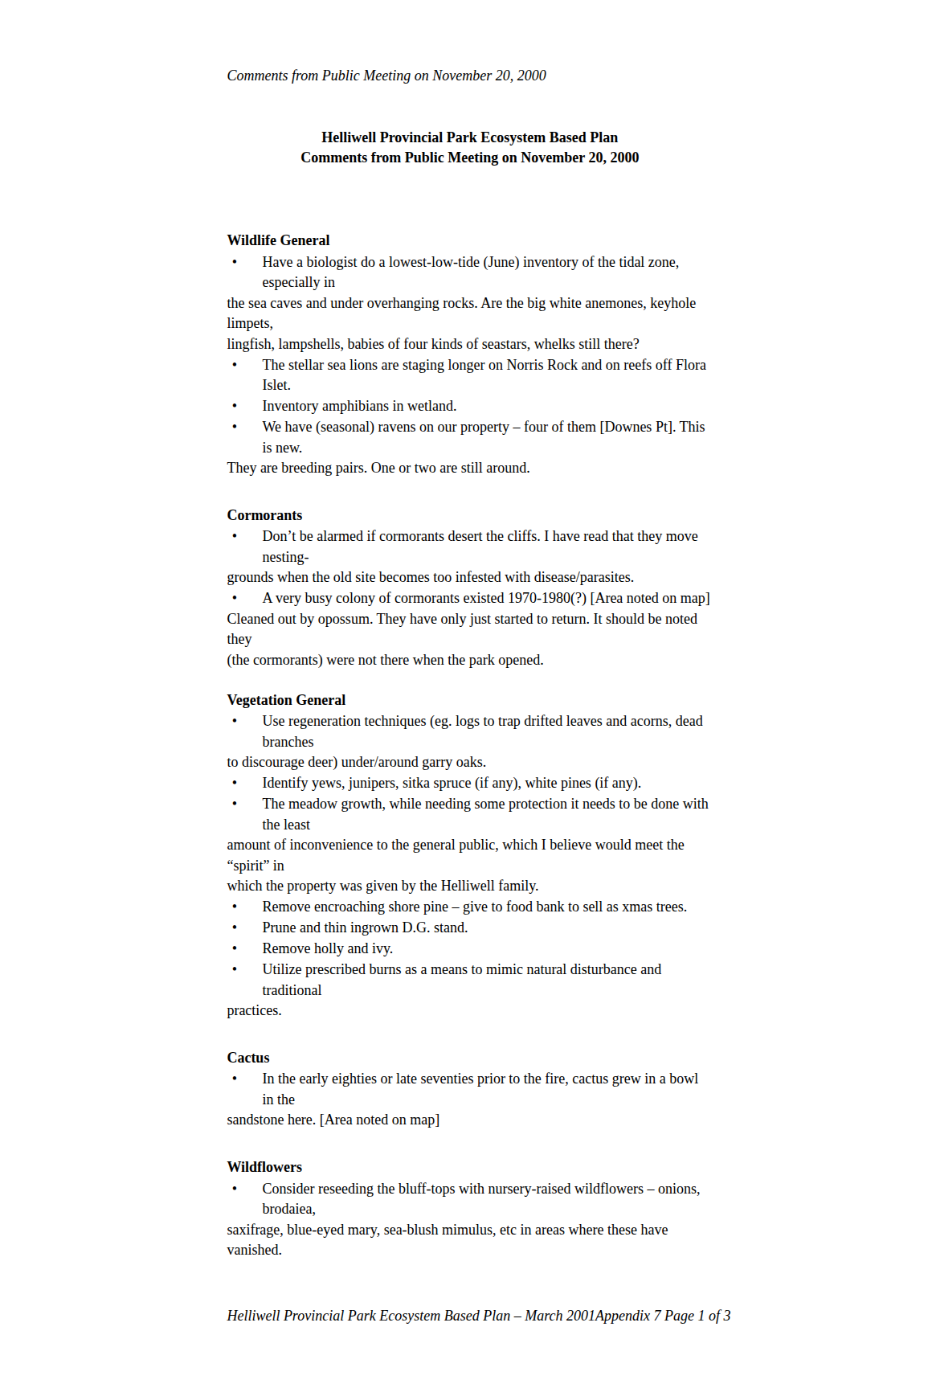Comments from Public Meeting on November 20, 2000
Helliwell Provincial Park Ecosystem Based Plan Comments from Public Meeting on November 20, 2000
Wildlife General
Have a biologist do a lowest-low-tide (June) inventory of the tidal zone, especially in the sea caves and under overhanging rocks. Are the big white anemones, keyhole limpets, lingfish, lampshells, babies of four kinds of seastars, whelks still there?
The stellar sea lions are staging longer on Norris Rock and on reefs off Flora Islet.
Inventory amphibians in wetland.
We have (seasonal) ravens on our property – four of them [Downes Pt]. This is new. They are breeding pairs. One or two are still around.
Cormorants
Don’t be alarmed if cormorants desert the cliffs. I have read that they move nesting- grounds when the old site becomes too infested with disease/parasites.
A very busy colony of cormorants existed 1970-1980(?) [Area noted on map] Cleaned out by opossum. They have only just started to return. It should be noted they (the cormorants) were not there when the park opened.
Vegetation General
Use regeneration techniques (eg. logs to trap drifted leaves and acorns, dead branches to discourage deer) under/around garry oaks.
Identify yews, junipers, sitka spruce (if any), white pines (if any).
The meadow growth, while needing some protection it needs to be done with the least amount of inconvenience to the general public, which I believe would meet the “spirit” in which the property was given by the Helliwell family.
Remove encroaching shore pine – give to food bank to sell as xmas trees.
Prune and thin ingrown D.G. stand.
Remove holly and ivy.
Utilize prescribed burns as a means to mimic natural disturbance and traditional practices.
Cactus
In the early eighties or late seventies prior to the fire, cactus grew in a bowl in the sandstone here. [Area noted on map]
Wildflowers
Consider reseeding the bluff-tops with nursery-raised wildflowers – onions, brodaiea, saxifrage, blue-eyed mary, sea-blush mimulus, etc in areas where these have vanished.
Helliwell Provincial Park Ecosystem Based Plan – March 2001 Appendix 7 Page 1 of 3